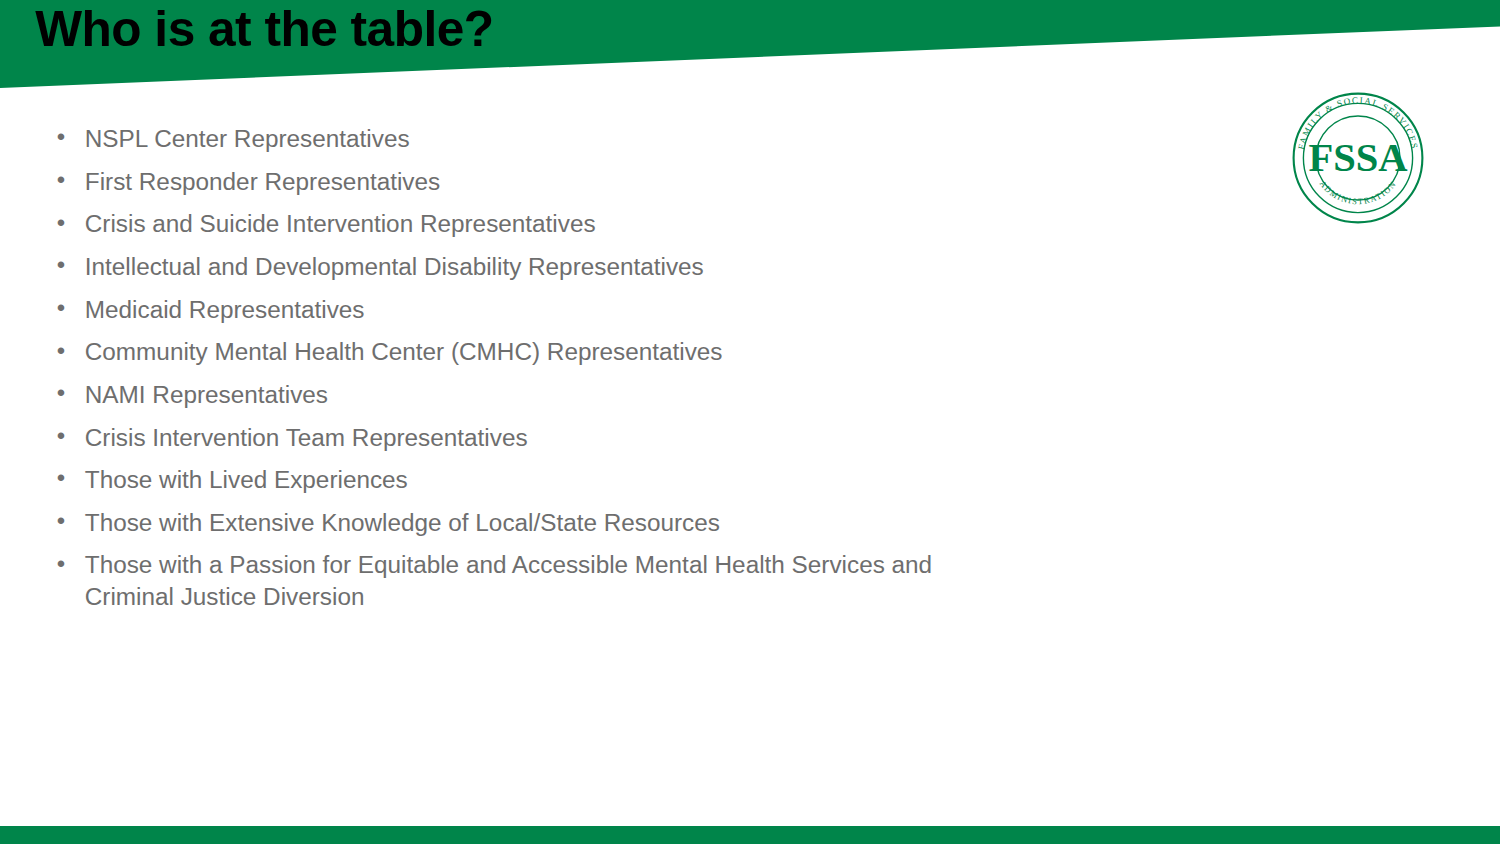Who is at the table?
FAMILY & SOCIAL SERVICES ADMINISTRATION FSSA
NSPL Center Representatives
First Responder Representatives
Crisis and Suicide Intervention Representatives
Intellectual and Developmental Disability Representatives
Medicaid Representatives
Community Mental Health Center (CMHC) Representatives
NAMI Representatives
Crisis Intervention Team Representatives
Those with Lived Experiences
Those with Extensive Knowledge of Local/State Resources
Those with a Passion for Equitable and Accessible Mental Health Services and Criminal Justice Diversion